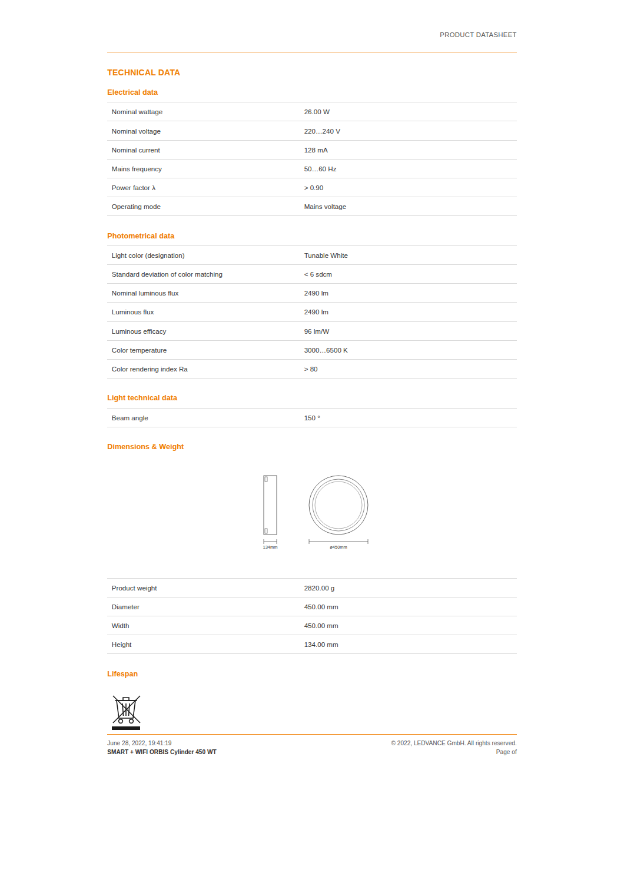PRODUCT DATASHEET
TECHNICAL DATA
Electrical data
| Nominal wattage | 26.00 W |
| Nominal voltage | 220…240 V |
| Nominal current | 128 mA |
| Mains frequency | 50…60 Hz |
| Power factor λ | > 0.90 |
| Operating mode | Mains voltage |
Photometrical data
| Light color (designation) | Tunable White |
| Standard deviation of color matching | < 6 sdcm |
| Nominal luminous flux | 2490 lm |
| Luminous flux | 2490 lm |
| Luminous efficacy | 96 lm/W |
| Color temperature | 3000…6500 K |
| Color rendering index Ra | > 80 |
Light technical data
| Beam angle | 150 ° |
Dimensions & Weight
134mm ø450mm
| Product weight | 2820.00 g |
| Diameter | 450.00 mm |
| Width | 450.00 mm |
| Height | 134.00 mm |
Lifespan
June 28, 2022, 19:41:19
SMART + WIFI ORBIS Cylinder 450 WT
© 2022, LEDVANCE GmbH. All rights reserved.
Page of